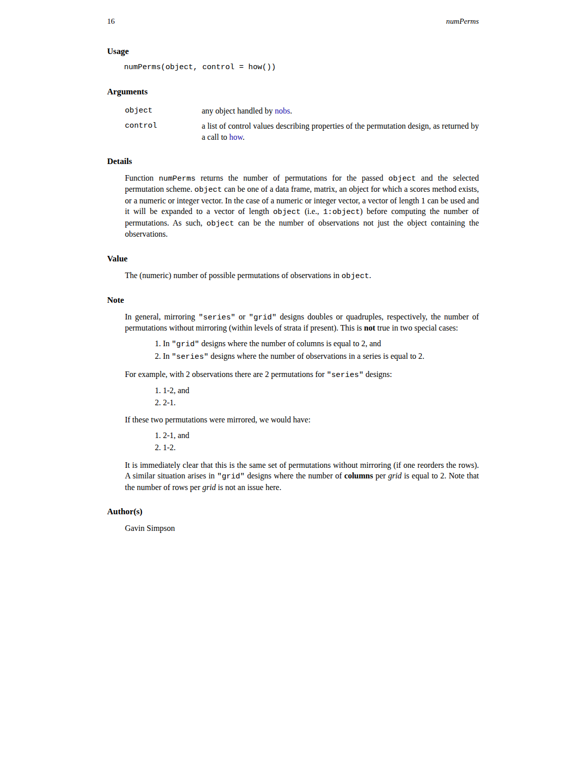16 numPerms
Usage
numPerms(object, control = how())
Arguments
object
any object handled by nobs.
control
a list of control values describing properties of the permutation design, as returned by a call to how.
Details
Function numPerms returns the number of permutations for the passed object and the selected permutation scheme. object can be one of a data frame, matrix, an object for which a scores method exists, or a numeric or integer vector. In the case of a numeric or integer vector, a vector of length 1 can be used and it will be expanded to a vector of length object (i.e., 1:object) before computing the number of permutations. As such, object can be the number of observations not just the object containing the observations.
Value
The (numeric) number of possible permutations of observations in object.
Note
In general, mirroring "series" or "grid" designs doubles or quadruples, respectively, the number of permutations without mirroring (within levels of strata if present). This is not true in two special cases:
In "grid" designs where the number of columns is equal to 2, and
In "series" designs where the number of observations in a series is equal to 2.
For example, with 2 observations there are 2 permutations for "series" designs:
1-2, and
2-1.
If these two permutations were mirrored, we would have:
2-1, and
1-2.
It is immediately clear that this is the same set of permutations without mirroring (if one reorders the rows). A similar situation arises in "grid" designs where the number of columns per grid is equal to 2. Note that the number of rows per grid is not an issue here.
Author(s)
Gavin Simpson